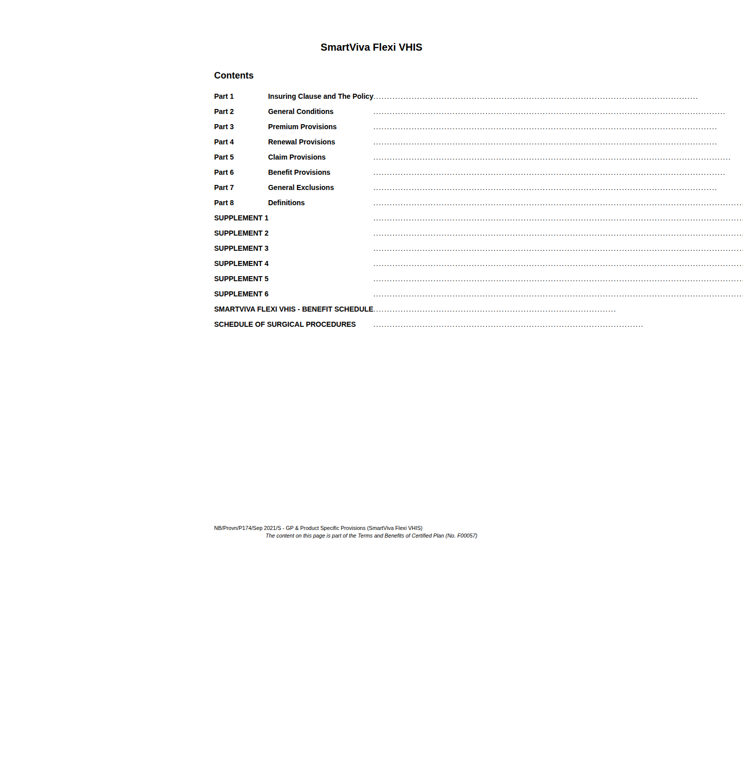SmartViva Flexi VHIS
Contents
| Part 1 | Insuring Clause and The Policy | ....................................................................................................................... | 1 |
| Part 2 | General Conditions | ................................................................................................................................. | 3 |
| Part 3 | Premium Provisions | .............................................................................................................................. | 10 |
| Part 4 | Renewal Provisions | .............................................................................................................................. | 11 |
| Part 5 | Claim Provisions | ................................................................................................................................... | 14 |
| Part 6 | Benefit Provisions | ................................................................................................................................. | 15 |
| Part 7 | General Exclusions | .............................................................................................................................. | 19 |
| Part 8 | Definitions | ......................................................................................................................................... | 21 |
| SUPPLEMENT 1 | ................................................................................................................................................. | 27 |
| SUPPLEMENT 2 | ................................................................................................................................................. | 31 |
| SUPPLEMENT 3 | ................................................................................................................................................. | 33 |
| SUPPLEMENT 4 | ................................................................................................................................................. | 35 |
| SUPPLEMENT 5 | ................................................................................................................................................. | 36 |
| SUPPLEMENT 6 | ................................................................................................................................................. | 40 |
| SMARTVIVA FLEXI VHIS - BENEFIT SCHEDULE | ......................................................................................... | 41 |
| SCHEDULE OF SURGICAL PROCEDURES | ................................................................................................... | 43 |
NB/Provn/P174/Sep 2021/S - GP & Product Specific Provisions (SmartViva Flexi VHIS)
The content on this page is part of the Terms and Benefits of Certified Plan (No. F00057)